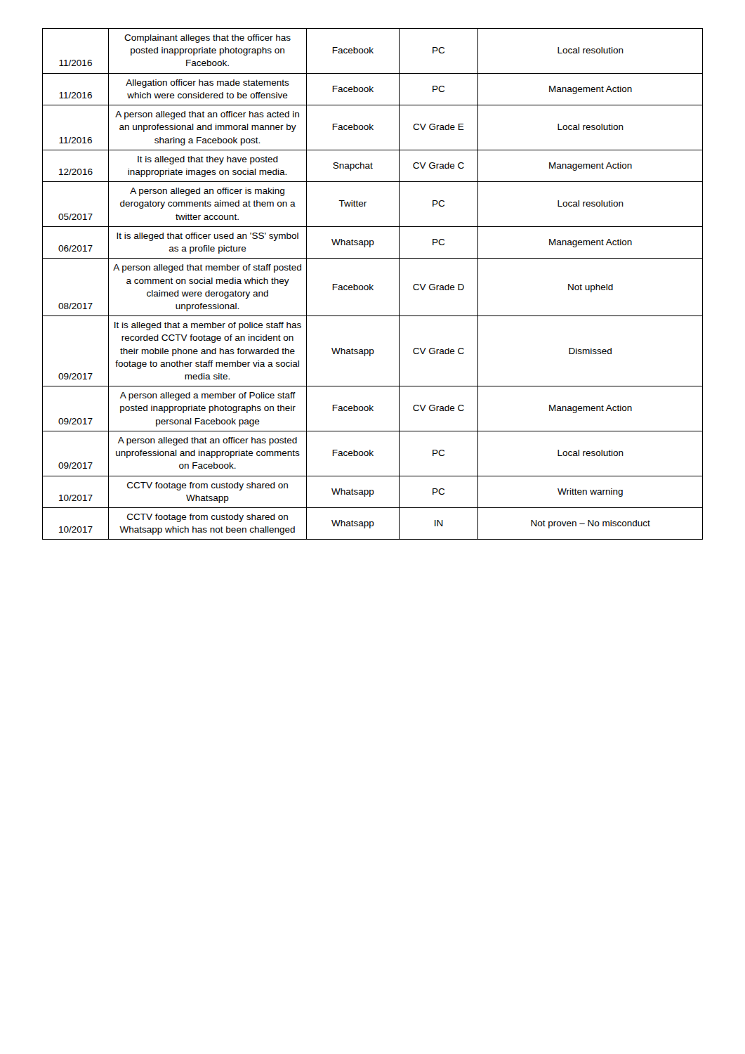| 11/2016 | Complainant alleges that the officer has posted inappropriate photographs on Facebook. | Facebook | PC | Local resolution |
| 11/2016 | Allegation officer has made statements which were considered to be offensive | Facebook | PC | Management Action |
| 11/2016 | A person alleged that an officer has acted in an unprofessional and immoral manner by sharing a Facebook post. | Facebook | CV Grade E | Local resolution |
| 12/2016 | It is alleged that they have posted inappropriate images on social media. | Snapchat | CV Grade C | Management Action |
| 05/2017 | A person alleged an officer is making derogatory comments aimed at them on a twitter account. | Twitter | PC | Local resolution |
| 06/2017 | It is alleged that officer used an 'SS' symbol as a profile picture | Whatsapp | PC | Management Action |
| 08/2017 | A person alleged that member of staff posted a comment on social media which they claimed were derogatory and unprofessional. | Facebook | CV Grade D | Not upheld |
| 09/2017 | It is alleged that a member of police staff has recorded CCTV footage of an incident on their mobile phone and has forwarded the footage to another staff member via a social media site. | Whatsapp | CV Grade C | Dismissed |
| 09/2017 | A person alleged a member of Police staff posted inappropriate photographs on their personal Facebook page | Facebook | CV Grade C | Management Action |
| 09/2017 | A person alleged that an officer has posted unprofessional and inappropriate comments on Facebook. | Facebook | PC | Local resolution |
| 10/2017 | CCTV footage from custody shared on Whatsapp | Whatsapp | PC | Written warning |
| 10/2017 | CCTV footage from custody shared on Whatsapp which has not been challenged | Whatsapp | IN | Not proven – No misconduct |